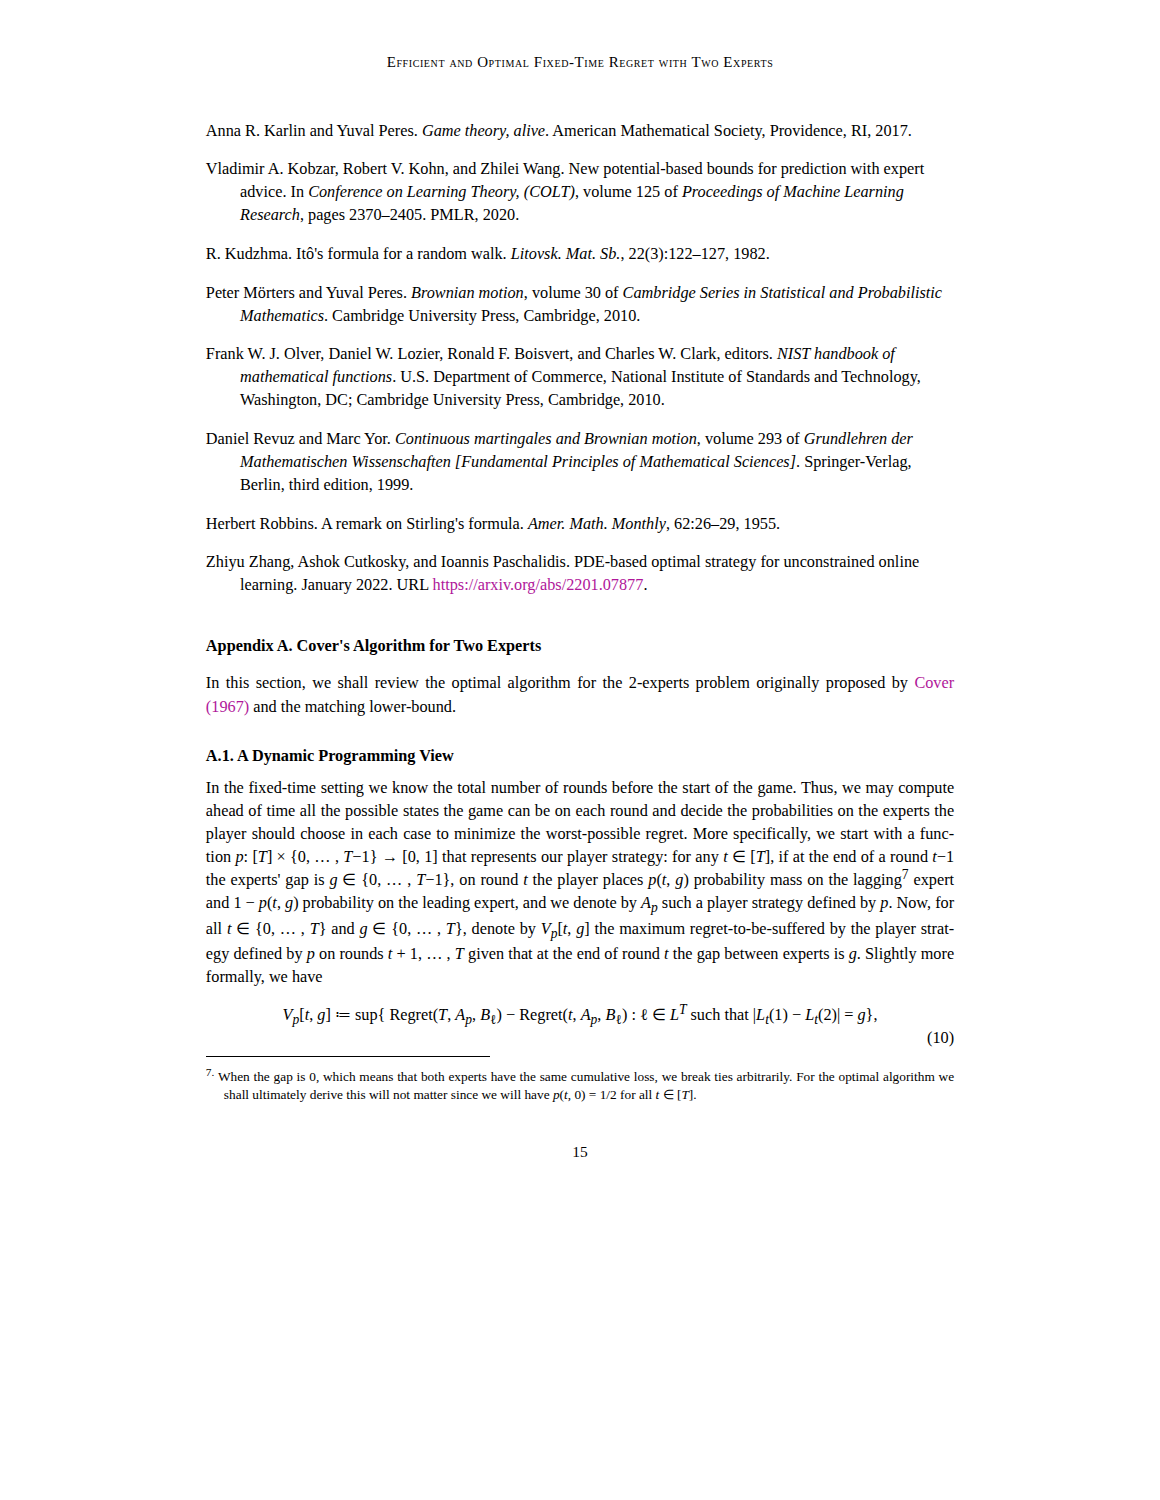Efficient and Optimal Fixed-Time Regret with Two Experts
Anna R. Karlin and Yuval Peres. Game theory, alive. American Mathematical Society, Providence, RI, 2017.
Vladimir A. Kobzar, Robert V. Kohn, and Zhilei Wang. New potential-based bounds for prediction with expert advice. In Conference on Learning Theory, (COLT), volume 125 of Proceedings of Machine Learning Research, pages 2370–2405. PMLR, 2020.
R. Kudzhma. Itô's formula for a random walk. Litovsk. Mat. Sb., 22(3):122–127, 1982.
Peter Mörters and Yuval Peres. Brownian motion, volume 30 of Cambridge Series in Statistical and Probabilistic Mathematics. Cambridge University Press, Cambridge, 2010.
Frank W. J. Olver, Daniel W. Lozier, Ronald F. Boisvert, and Charles W. Clark, editors. NIST handbook of mathematical functions. U.S. Department of Commerce, National Institute of Standards and Technology, Washington, DC; Cambridge University Press, Cambridge, 2010.
Daniel Revuz and Marc Yor. Continuous martingales and Brownian motion, volume 293 of Grundlehren der Mathematischen Wissenschaften [Fundamental Principles of Mathematical Sciences]. Springer-Verlag, Berlin, third edition, 1999.
Herbert Robbins. A remark on Stirling's formula. Amer. Math. Monthly, 62:26–29, 1955.
Zhiyu Zhang, Ashok Cutkosky, and Ioannis Paschalidis. PDE-based optimal strategy for unconstrained online learning. January 2022. URL https://arxiv.org/abs/2201.07877.
Appendix A. Cover's Algorithm for Two Experts
In this section, we shall review the optimal algorithm for the 2-experts problem originally proposed by Cover (1967) and the matching lower-bound.
A.1. A Dynamic Programming View
In the fixed-time setting we know the total number of rounds before the start of the game. Thus, we may compute ahead of time all the possible states the game can be on each round and decide the probabilities on the experts the player should choose in each case to minimize the worst-possible regret. More specifically, we start with a function p: [T] × {0, … , T−1} → [0, 1] that represents our player strategy: for any t ∈ [T], if at the end of a round t−1 the experts' gap is g ∈ {0, … , T−1}, on round t the player places p(t, g) probability mass on the lagging7 expert and 1 − p(t, g) probability on the leading expert, and we denote by Ap such a player strategy defined by p. Now, for all t ∈ {0, … , T} and g ∈ {0, … , T}, denote by Vp[t, g] the maximum regret-to-be-suffered by the player strategy defined by p on rounds t + 1, … , T given that at the end of round t the gap between experts is g. Slightly more formally, we have
Vp[t, g] ≔ sup{ Regret(T, Ap, Bℓ) − Regret(t, Ap, Bℓ) : ℓ ∈ LT such that |Lt(1) − Lt(2)| = g}, (10)
7. When the gap is 0, which means that both experts have the same cumulative loss, we break ties arbitrarily. For the optimal algorithm we shall ultimately derive this will not matter since we will have p(t, 0) = 1/2 for all t ∈ [T].
15